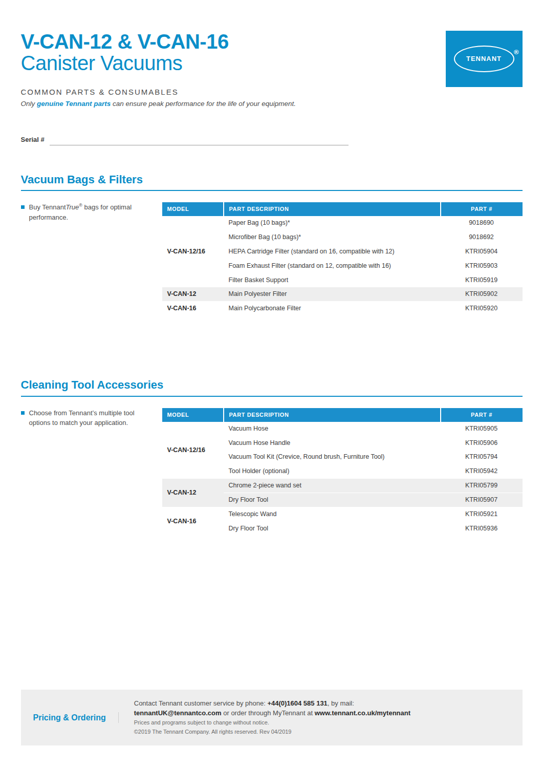V-CAN-12 & V-CAN-16 Canister Vacuums
COMMON PARTS & CONSUMABLES
Only genuine Tennant parts can ensure peak performance for the life of your equipment.
TENNANT ®
Serial #
Vacuum Bags & Filters
Buy TennantTrue® bags for optimal performance.
| MODEL | PART DESCRIPTION | PART # |
| --- | --- | --- |
| V-CAN-12/16 | Paper Bag (10 bags)* | 9018690 |
| Microfiber Bag (10 bags)* | 9018692 |
| HEPA Cartridge Filter (standard on 16, compatible with 12) | KTRI05904 |
| Foam Exhaust Filter (standard on 12, compatible with 16) | KTRI05903 |
| Filter Basket Support | KTRI05919 |
| V-CAN-12 | Main Polyester Filter | KTRI05902 |
| V-CAN-16 | Main Polycarbonate Filter | KTRI05920 |
Cleaning Tool Accessories
Choose from Tennant’s multiple tool options to match your application.
| MODEL | PART DESCRIPTION | PART # |
| --- | --- | --- |
| V-CAN-12/16 | Vacuum Hose | KTRI05905 |
| Vacuum Hose Handle | KTRI05906 |
| Vacuum Tool Kit (Crevice, Round brush, Furniture Tool) | KTRI05794 |
| Tool Holder (optional) | KTRI05942 |
| V-CAN-12 | Chrome 2-piece wand set | KTRI05799 |
| Dry Floor Tool | KTRI05907 |
| V-CAN-16 | Telescopic Wand | KTRI05921 |
| Dry Floor Tool | KTRI05936 |
Pricing & Ordering
Contact Tennant customer service by phone: +44(0)1604 585 131, by mail:
tennantUK@tennantco.com or order through MyTennant at www.tennant.co.uk/mytennant
Prices and programs subject to change without notice.
©2019 The Tennant Company. All rights reserved. Rev 04/2019